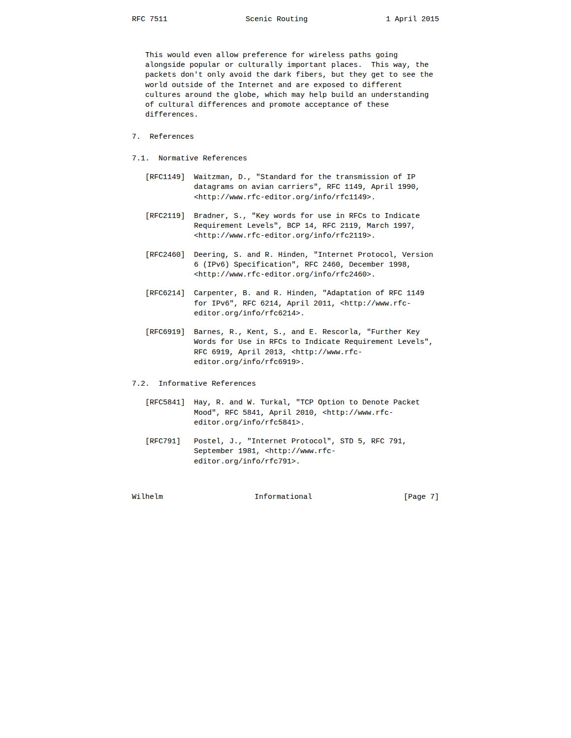RFC 7511 Scenic Routing 1 April 2015
This would even allow preference for wireless paths going alongside popular or culturally important places. This way, the packets don't only avoid the dark fibers, but they get to see the world outside of the Internet and are exposed to different cultures around the globe, which may help build an understanding of cultural differences and promote acceptance of these differences.
7. References
7.1. Normative References
[RFC1149]
Waitzman, D., "Standard for the transmission of IP datagrams on avian carriers", RFC 1149, April 1990, <http://www.rfc-editor.org/info/rfc1149>.
[RFC2119]
Bradner, S., "Key words for use in RFCs to Indicate Requirement Levels", BCP 14, RFC 2119, March 1997, <http://www.rfc-editor.org/info/rfc2119>.
[RFC2460]
Deering, S. and R. Hinden, "Internet Protocol, Version 6 (IPv6) Specification", RFC 2460, December 1998, <http://www.rfc-editor.org/info/rfc2460>.
[RFC6214]
Carpenter, B. and R. Hinden, "Adaptation of RFC 1149 for IPv6", RFC 6214, April 2011, <http://www.rfc-editor.org/info/rfc6214>.
[RFC6919]
Barnes, R., Kent, S., and E. Rescorla, "Further Key Words for Use in RFCs to Indicate Requirement Levels", RFC 6919, April 2013, <http://www.rfc-editor.org/info/rfc6919>.
7.2. Informative References
[RFC5841]
Hay, R. and W. Turkal, "TCP Option to Denote Packet Mood", RFC 5841, April 2010, <http://www.rfc-editor.org/info/rfc5841>.
[RFC791]
Postel, J., "Internet Protocol", STD 5, RFC 791, September 1981, <http://www.rfc-editor.org/info/rfc791>.
Wilhelm Informational [Page 7]